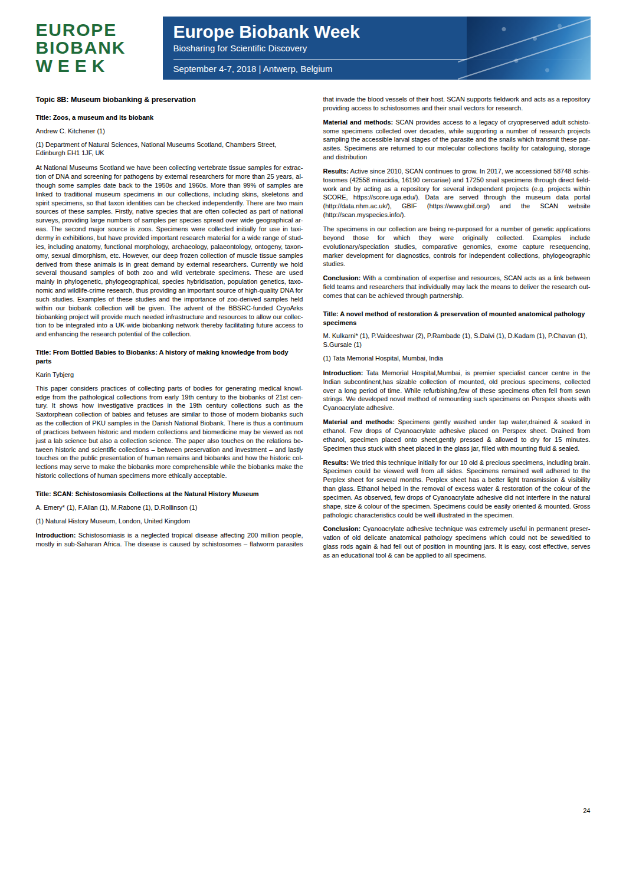EUROPE BIOBANK WEEK
Europe Biobank Week
Biosharing for Scientific Discovery
September 4-7, 2018 | Antwerp, Belgium
Topic 8B: Museum biobanking & preservation
Title: Zoos, a museum and its biobank
Andrew C. Kitchener (1)
(1) Department of Natural Sciences, National Museums Scotland, Chambers Street, Edinburgh EH1 1JF, UK
At National Museums Scotland we have been collecting vertebrate tissue samples for extraction of DNA and screening for pathogens by external researchers for more than 25 years, although some samples date back to the 1950s and 1960s. More than 99% of samples are linked to traditional museum specimens in our collections, including skins, skeletons and spirit specimens, so that taxon identities can be checked independently. There are two main sources of these samples. Firstly, native species that are often collected as part of national surveys, providing large numbers of samples per species spread over wide geographical areas. The second major source is zoos. Specimens were collected initially for use in taxidermy in exhibitions, but have provided important research material for a wide range of studies, including anatomy, functional morphology, archaeology, palaeontology, ontogeny, taxonomy, sexual dimorphism, etc. However, our deep frozen collection of muscle tissue samples derived from these animals is in great demand by external researchers. Currently we hold several thousand samples of both zoo and wild vertebrate specimens. These are used mainly in phylogenetic, phylogeographical, species hybridisation, population genetics, taxonomic and wildlife-crime research, thus providing an important source of high-quality DNA for such studies. Examples of these studies and the importance of zoo-derived samples held within our biobank collection will be given. The advent of the BBSRC-funded CryoArks biobanking project will provide much needed infrastructure and resources to allow our collection to be integrated into a UK-wide biobanking network thereby facilitating future access to and enhancing the research potential of the collection.
Title: From Bottled Babies to Biobanks: A history of making knowledge from body parts
Karin Tybjerg
This paper considers practices of collecting parts of bodies for generating medical knowledge from the pathological collections from early 19th century to the biobanks of 21st century. It shows how investigative practices in the 19th century collections such as the Saxtorphean collection of babies and fetuses are similar to those of modern biobanks such as the collection of PKU samples in the Danish National Biobank. There is thus a continuum of practices between historic and modern collections and biomedicine may be viewed as not just a lab science but also a collection science. The paper also touches on the relations between historic and scientific collections – between preservation and investment – and lastly touches on the public presentation of human remains and biobanks and how the historic collections may serve to make the biobanks more comprehensible while the biobanks make the historic collections of human specimens more ethically acceptable.
Title: SCAN: Schistosomiasis Collections at the Natural History Museum
A. Emery* (1), F.Allan (1), M.Rabone (1), D.Rollinson (1)
(1) Natural History Museum, London, United Kingdom
Introduction: Schistosomiasis is a neglected tropical disease affecting 200 million people, mostly in sub-Saharan Africa. The disease is caused by schistosomes – flatworm parasites that invade the blood vessels of their host. SCAN supports fieldwork and acts as a repository providing access to schistosomes and their snail vectors for research.
Material and methods: SCAN provides access to a legacy of cryopreserved adult schistosome specimens collected over decades, while supporting a number of research projects sampling the accessible larval stages of the parasite and the snails which transmit these parasites. Specimens are returned to our molecular collections facility for cataloguing, storage and distribution
Results: Active since 2010, SCAN continues to grow. In 2017, we accessioned 58748 schistosomes (42558 miracidia, 16190 cercariae) and 17250 snail specimens through direct fieldwork and by acting as a repository for several independent projects (e.g. projects within SCORE, https://score.uga.edu/). Data are served through the museum data portal (http://data.nhm.ac.uk/), GBIF (https://www.gbif.org/) and the SCAN website (http://scan.myspecies.info/).
The specimens in our collection are being re-purposed for a number of genetic applications beyond those for which they were originally collected. Examples include evolutionary/speciation studies, comparative genomics, exome capture resequencing, marker development for diagnostics, controls for independent collections, phylogeographic studies.
Conclusion: With a combination of expertise and resources, SCAN acts as a link between field teams and researchers that individually may lack the means to deliver the research outcomes that can be achieved through partnership.
Title: A novel method of restoration & preservation of mounted anatomical pathology specimens
M. Kulkarni* (1), P.Vaideeshwar (2), P.Rambade (1), S.Dalvi (1), D.Kadam (1), P.Chavan (1), S.Gursale (1)
(1) Tata Memorial Hospital, Mumbai, India
Introduction: Tata Memorial Hospital,Mumbai, is premier specialist cancer centre in the Indian subcontinent,has sizable collection of mounted, old precious specimens, collected over a long period of time. While refurbishing,few of these specimens often fell from sewn strings. We developed novel method of remounting such specimens on Perspex sheets with Cyanoacrylate adhesive.
Material and methods: Specimens gently washed under tap water,drained & soaked in ethanol. Few drops of Cyanoacrylate adhesive placed on Perspex sheet. Drained from ethanol, specimen placed onto sheet,gently pressed & allowed to dry for 15 minutes. Specimen thus stuck with sheet placed in the glass jar, filled with mounting fluid & sealed.
Results: We tried this technique initially for our 10 old & precious specimens, including brain. Specimen could be viewed well from all sides. Specimens remained well adhered to the Perplex sheet for several months. Perplex sheet has a better light transmission & visibility than glass. Ethanol helped in the removal of excess water & restoration of the colour of the specimen. As observed, few drops of Cyanoacrylate adhesive did not interfere in the natural shape, size & colour of the specimen. Specimens could be easily oriented & mounted. Gross pathologic characteristics could be well illustrated in the specimen.
Conclusion: Cyanoacrylate adhesive technique was extremely useful in permanent preservation of old delicate anatomical pathology specimens which could not be sewed/tied to glass rods again & had fell out of position in mounting jars. It is easy, cost effective, serves as an educational tool & can be applied to all specimens.
24